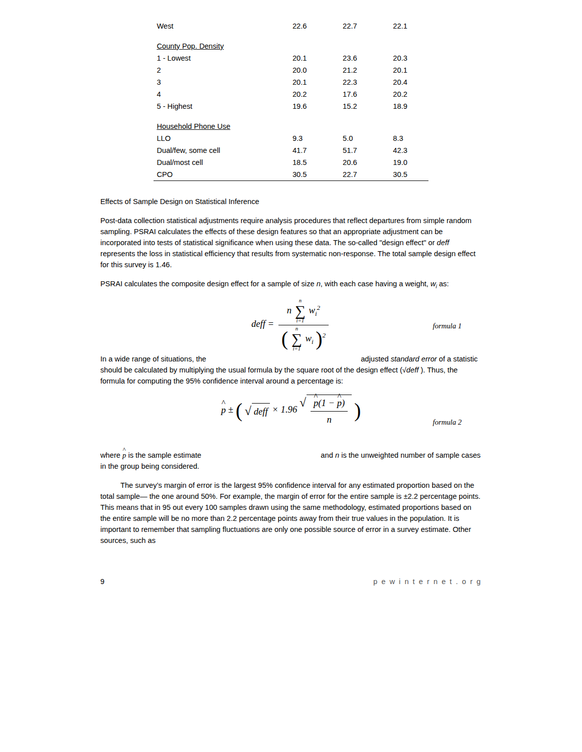| West | 22.6 | 22.7 | 22.1 |
| County Pop. Density | | | |
| 1 - Lowest | 20.1 | 23.6 | 20.3 |
| 2 | 20.0 | 21.2 | 20.1 |
| 3 | 20.1 | 22.3 | 20.4 |
| 4 | 20.2 | 17.6 | 20.2 |
| 5 - Highest | 19.6 | 15.2 | 18.9 |
| Household Phone Use | | | |
| LLO | 9.3 | 5.0 | 8.3 |
| Dual/few, some cell | 41.7 | 51.7 | 42.3 |
| Dual/most cell | 18.5 | 20.6 | 19.0 |
| CPO | 30.5 | 22.7 | 30.5 |
Effects of Sample Design on Statistical Inference
Post-data collection statistical adjustments require analysis procedures that reflect departures from simple random sampling. PSRAI calculates the effects of these design features so that an appropriate adjustment can be incorporated into tests of statistical significance when using these data. The so-called "design effect" or deff represents the loss in statistical efficiency that results from systematic non-response. The total sample design effect for this survey is 1.46.
PSRAI calculates the composite design effect for a sample of size n, with each case having a weight, wi as:
deff = n n ∑ i=1 wi2 ( n ∑ i=1 wi )2
formula 1
In a wide range of situations, the adjusted standard error of a statistic should be calculated by multiplying the usual formula by the square root of the design effect (√deff ). Thus, the formula for computing the 95% confidence interval around a percentage is:
p ± ( deff × 1.96 p(1 − p) n )
formula 2
where p is the sample estimate and n is the unweighted number of sample cases in the group being considered.
The survey’s margin of error is the largest 95% confidence interval for any estimated proportion based on the total sample— the one around 50%. For example, the margin of error for the entire sample is ±2.2 percentage points. This means that in 95 out every 100 samples drawn using the same methodology, estimated proportions based on the entire sample will be no more than 2.2 percentage points away from their true values in the population. It is important to remember that sampling fluctuations are only one possible source of error in a survey estimate. Other sources, such as
9
p e w i n t e r n e t . o r g